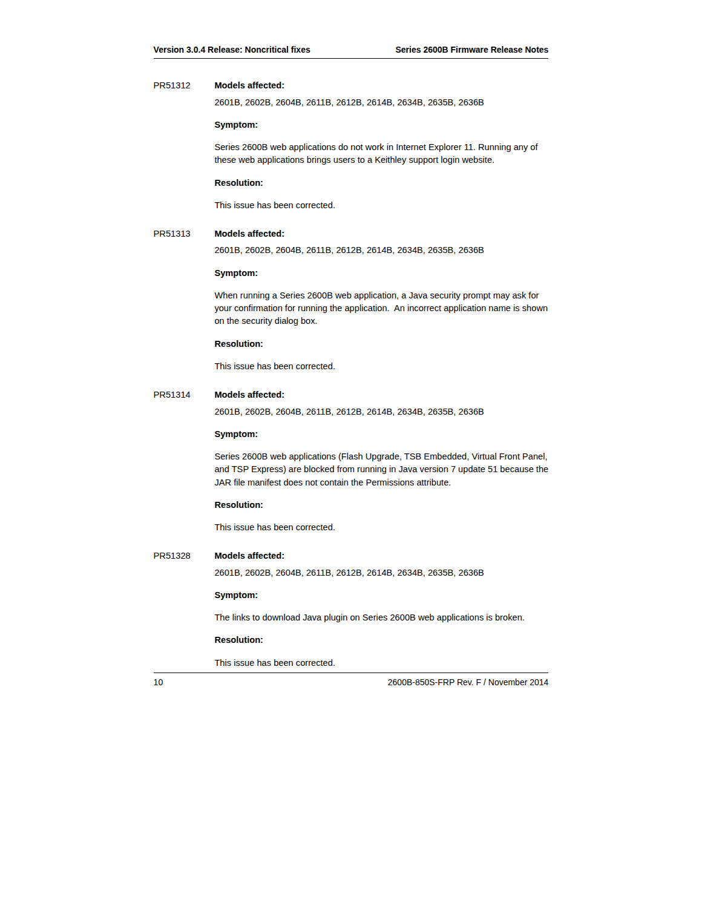Version 3.0.4 Release: Noncritical fixes
Series 2600B Firmware Release Notes
PR51312
Models affected:
2601B, 2602B, 2604B, 2611B, 2612B, 2614B, 2634B, 2635B, 2636B
Symptom:
Series 2600B web applications do not work in Internet Explorer 11. Running any of these web applications brings users to a Keithley support login website.
Resolution:
This issue has been corrected.
PR51313
Models affected:
2601B, 2602B, 2604B, 2611B, 2612B, 2614B, 2634B, 2635B, 2636B
Symptom:
When running a Series 2600B web application, a Java security prompt may ask for your confirmation for running the application. An incorrect application name is shown on the security dialog box.
Resolution:
This issue has been corrected.
PR51314
Models affected:
2601B, 2602B, 2604B, 2611B, 2612B, 2614B, 2634B, 2635B, 2636B
Symptom:
Series 2600B web applications (Flash Upgrade, TSB Embedded, Virtual Front Panel, and TSP Express) are blocked from running in Java version 7 update 51 because the JAR file manifest does not contain the Permissions attribute.
Resolution:
This issue has been corrected.
PR51328
Models affected:
2601B, 2602B, 2604B, 2611B, 2612B, 2614B, 2634B, 2635B, 2636B
Symptom:
The links to download Java plugin on Series 2600B web applications is broken.
Resolution:
This issue has been corrected.
10
2600B-850S-FRP Rev. F / November 2014